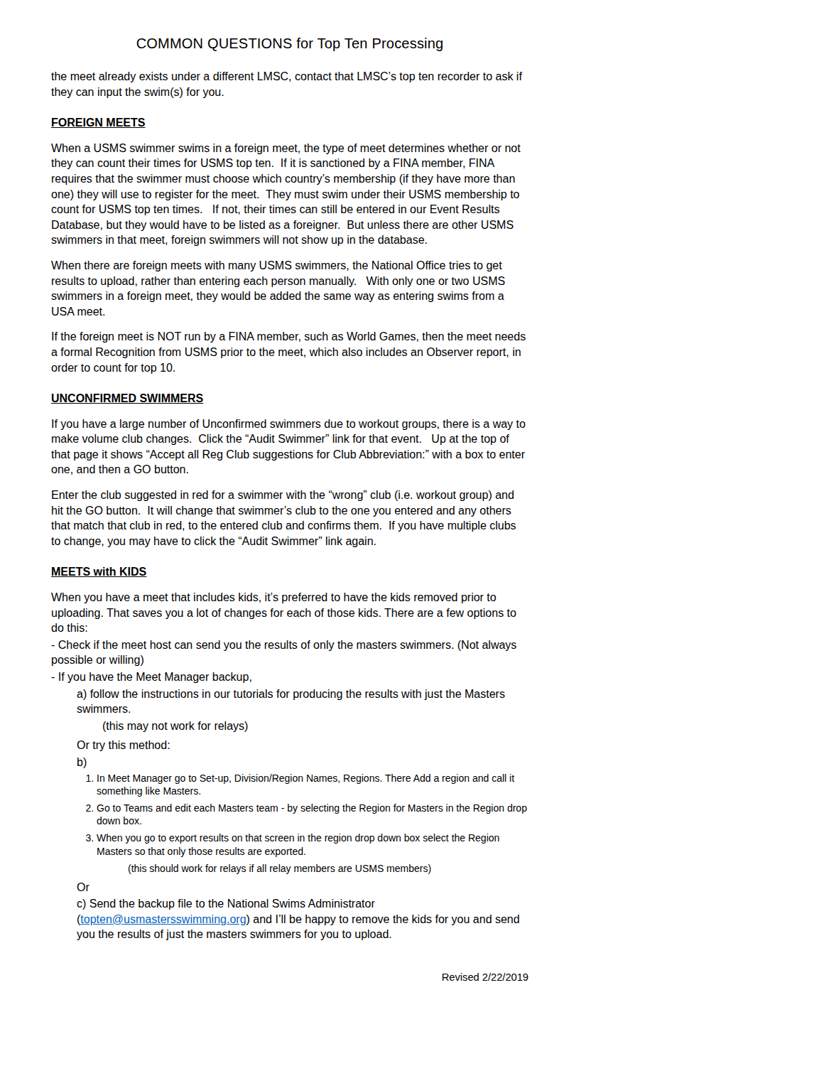COMMON QUESTIONS for Top Ten Processing
the meet already exists under a different LMSC, contact that LMSC’s top ten recorder to ask if they can input the swim(s) for you.
FOREIGN MEETS
When a USMS swimmer swims in a foreign meet, the type of meet determines whether or not they can count their times for USMS top ten. If it is sanctioned by a FINA member, FINA requires that the swimmer must choose which country’s membership (if they have more than one) they will use to register for the meet. They must swim under their USMS membership to count for USMS top ten times. If not, their times can still be entered in our Event Results Database, but they would have to be listed as a foreigner. But unless there are other USMS swimmers in that meet, foreign swimmers will not show up in the database.
When there are foreign meets with many USMS swimmers, the National Office tries to get results to upload, rather than entering each person manually. With only one or two USMS swimmers in a foreign meet, they would be added the same way as entering swims from a USA meet.
If the foreign meet is NOT run by a FINA member, such as World Games, then the meet needs a formal Recognition from USMS prior to the meet, which also includes an Observer report, in order to count for top 10.
UNCONFIRMED SWIMMERS
If you have a large number of Unconfirmed swimmers due to workout groups, there is a way to make volume club changes. Click the “Audit Swimmer” link for that event. Up at the top of that page it shows “Accept all Reg Club suggestions for Club Abbreviation:” with a box to enter one, and then a GO button.
Enter the club suggested in red for a swimmer with the “wrong” club (i.e. workout group) and hit the GO button. It will change that swimmer’s club to the one you entered and any others that match that club in red, to the entered club and confirms them. If you have multiple clubs to change, you may have to click the “Audit Swimmer” link again.
MEETS with KIDS
When you have a meet that includes kids, it’s preferred to have the kids removed prior to uploading. That saves you a lot of changes for each of those kids. There are a few options to do this:
- Check if the meet host can send you the results of only the masters swimmers. (Not always possible or willing)
- If you have the Meet Manager backup,
a) follow the instructions in our tutorials for producing the results with just the Masters swimmers.
(this may not work for relays)
Or try this method:
b)
In Meet Manager go to Set-up, Division/Region Names, Regions. There Add a region and call it something like Masters.
Go to Teams and edit each Masters team - by selecting the Region for Masters in the Region drop down box.
When you go to export results on that screen in the region drop down box select the Region Masters so that only those results are exported.
(this should work for relays if all relay members are USMS members)
Or
c) Send the backup file to the National Swims Administrator (topten@usmastersswimming.org) and I’ll be happy to remove the kids for you and send you the results of just the masters swimmers for you to upload.
Revised 2/22/2019